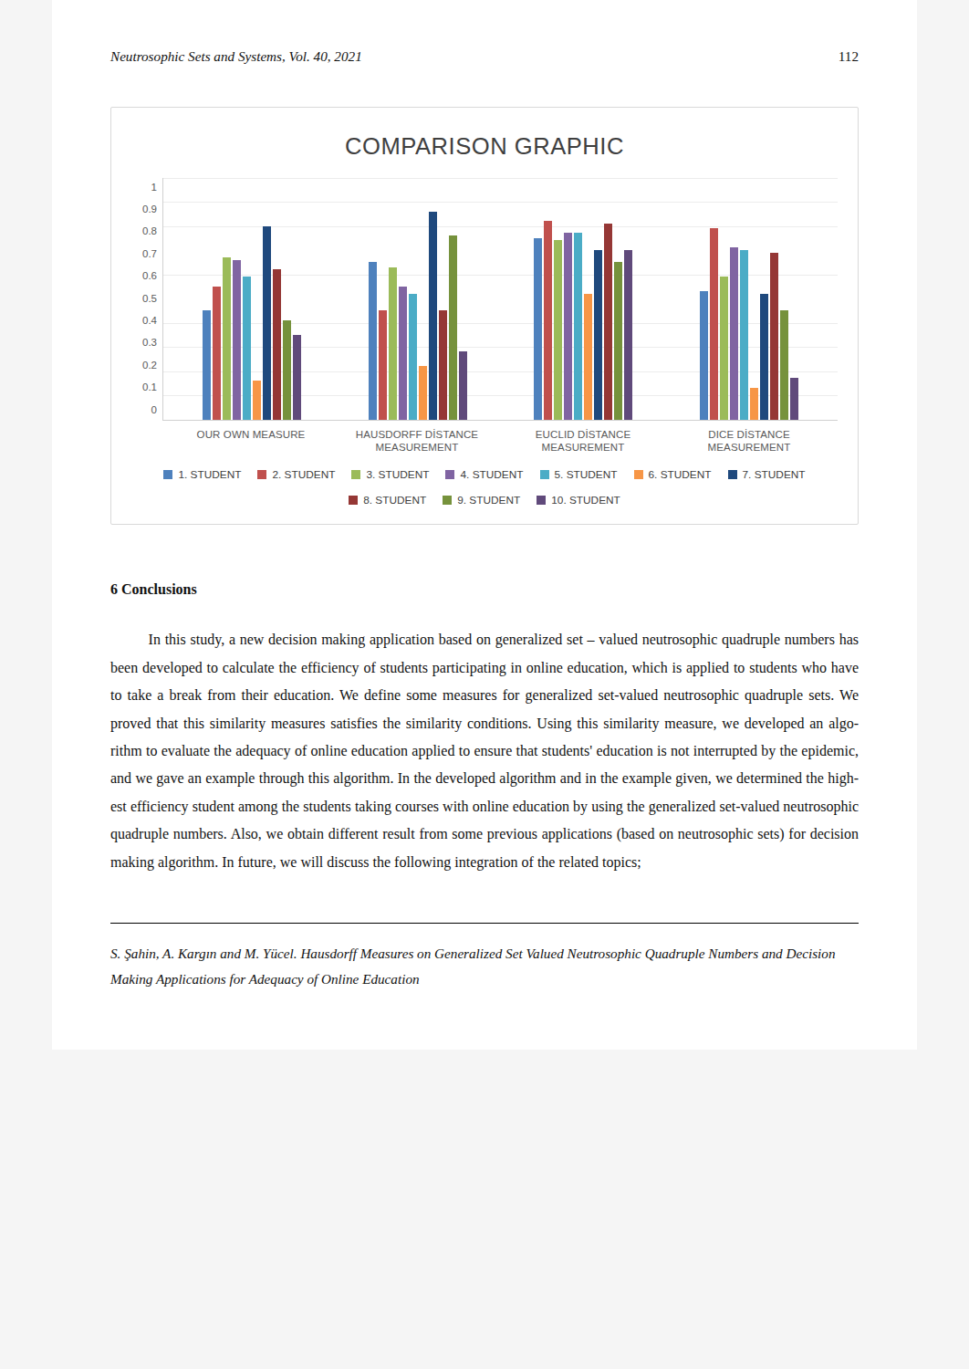Neutrosophic Sets and Systems, Vol. 40, 2021 112
COMPARISON GRAPHIC
10.90.80.70.6 0.50.40.30.20.10
OUR OWN MEASURE HAUSDORFF DİSTANCE
MEASUREMENT EUCLID DİSTANCE
MEASUREMENT DICE DİSTANCE
MEASUREMENT
1. STUDENT 2. STUDENT 3. STUDENT 4. STUDENT 5. STUDENT 6. STUDENT 7. STUDENT 8. STUDENT 9. STUDENT 10. STUDENT
6 Conclusions
In this study, a new decision making application based on generalized set – valued neutrosophic quadruple numbers has been developed to calculate the efficiency of students participating in online education, which is applied to students who have to take a break from their education. We define some measures for generalized set-valued neutrosophic quadruple sets. We proved that this similarity measures satisfies the similarity conditions. Using this similarity measure, we developed an algorithm to evaluate the adequacy of online education applied to ensure that students' education is not interrupted by the epidemic, and we gave an example through this algorithm. In the developed algorithm and in the example given, we determined the highest efficiency student among the students taking courses with online education by using the generalized set-valued neutrosophic quadruple numbers. Also, we obtain different result from some previous applications (based on neutrosophic sets) for decision making algorithm. In future, we will discuss the following integration of the related topics;
S. Şahin, A. Kargın and M. Yücel. Hausdorff Measures on Generalized Set Valued Neutrosophic Quadruple Numbers and Decision Making Applications for Adequacy of Online Education